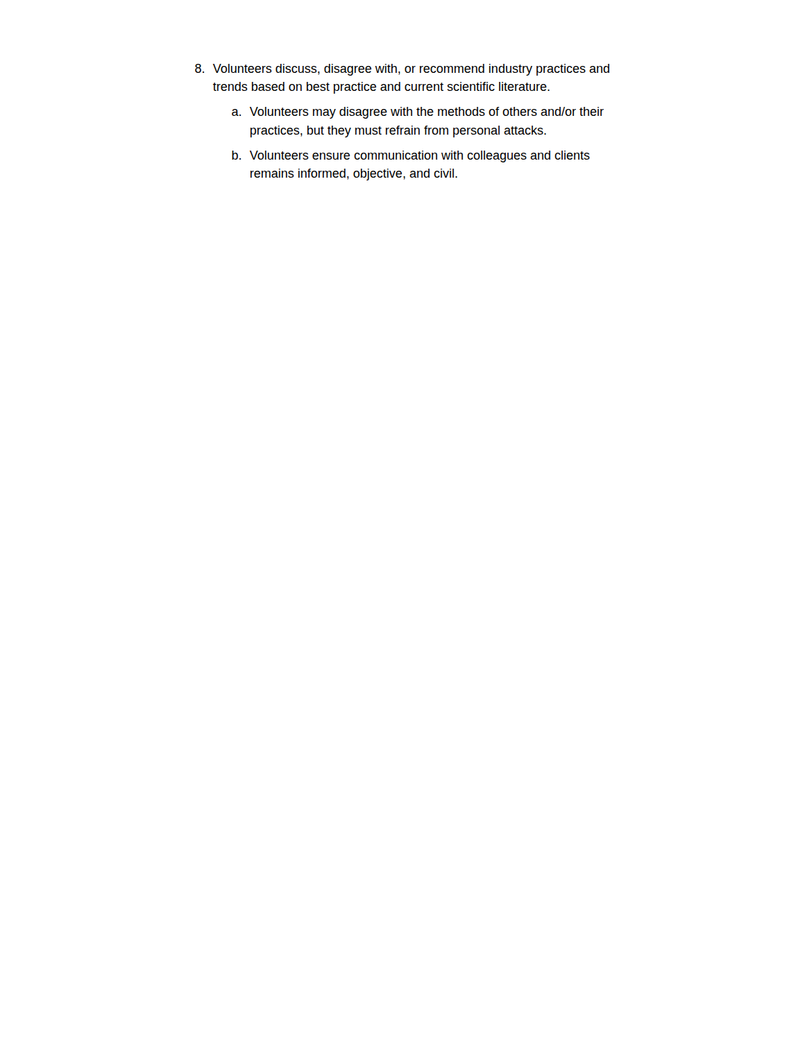Volunteers discuss, disagree with, or recommend industry practices and trends based on best practice and current scientific literature.
Volunteers may disagree with the methods of others and/or their practices, but they must refrain from personal attacks.
Volunteers ensure communication with colleagues and clients remains informed, objective, and civil.